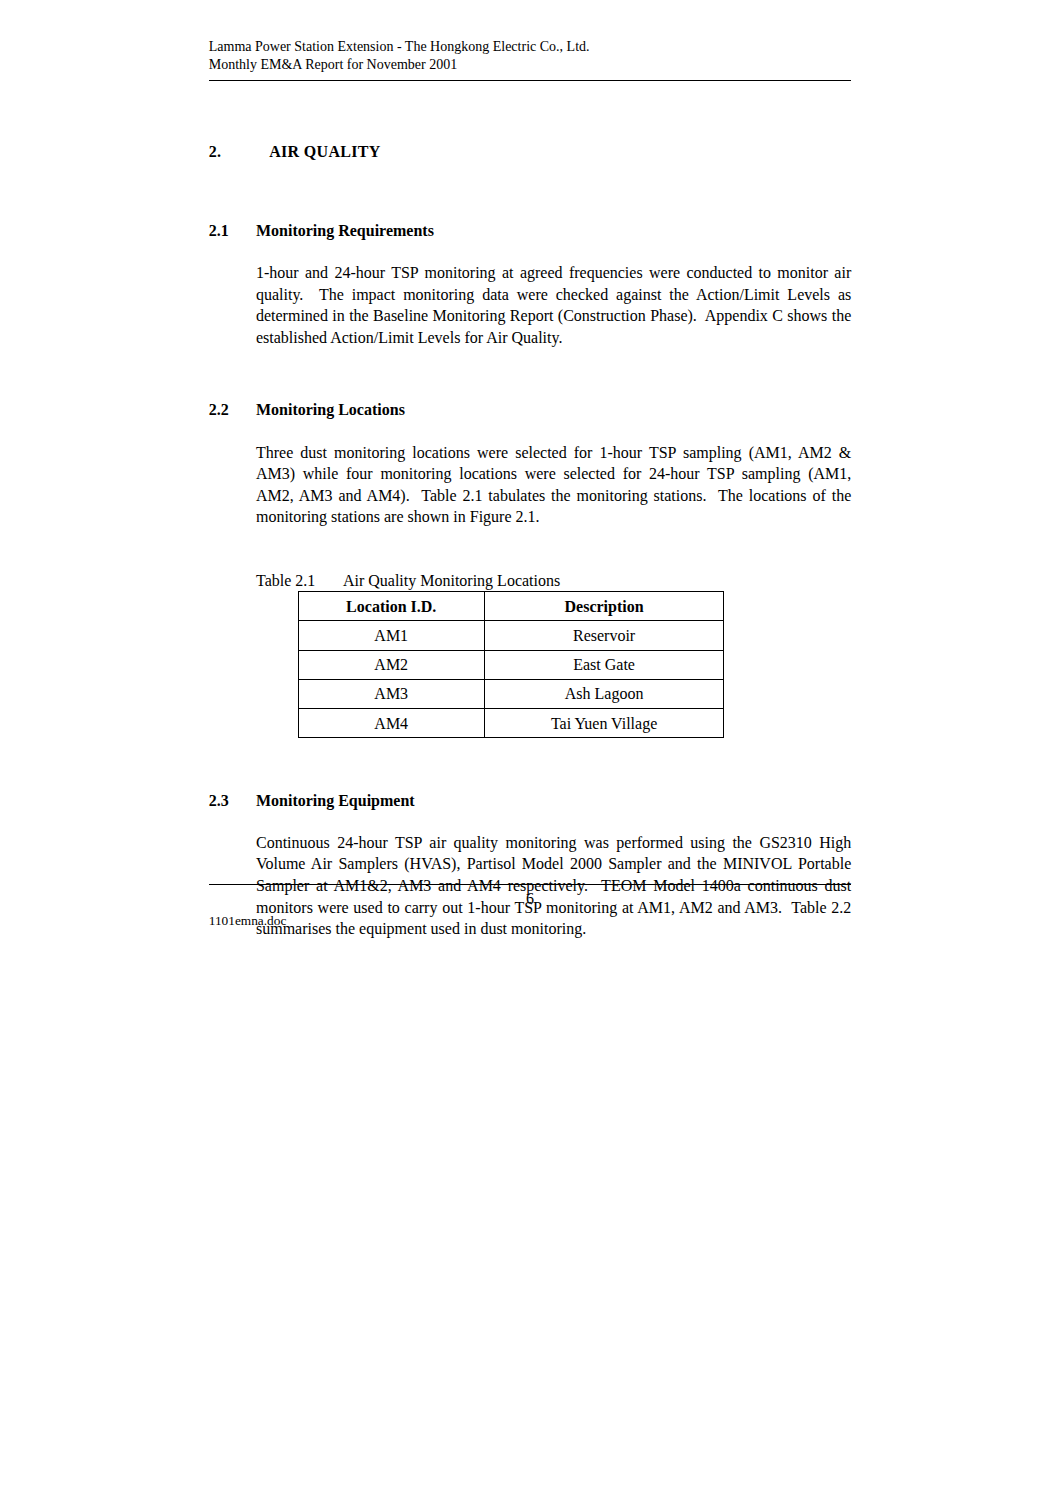Lamma Power Station Extension - The Hongkong Electric Co., Ltd.
Monthly EM&A Report for November 2001
2. AIR QUALITY
2.1 Monitoring Requirements
1-hour and 24-hour TSP monitoring at agreed frequencies were conducted to monitor air quality. The impact monitoring data were checked against the Action/Limit Levels as determined in the Baseline Monitoring Report (Construction Phase). Appendix C shows the established Action/Limit Levels for Air Quality.
2.2 Monitoring Locations
Three dust monitoring locations were selected for 1-hour TSP sampling (AM1, AM2 & AM3) while four monitoring locations were selected for 24-hour TSP sampling (AM1, AM2, AM3 and AM4). Table 2.1 tabulates the monitoring stations. The locations of the monitoring stations are shown in Figure 2.1.
Table 2.1 Air Quality Monitoring Locations
| Location I.D. | Description |
| --- | --- |
| AM1 | Reservoir |
| AM2 | East Gate |
| AM3 | Ash Lagoon |
| AM4 | Tai Yuen Village |
2.3 Monitoring Equipment
Continuous 24-hour TSP air quality monitoring was performed using the GS2310 High Volume Air Samplers (HVAS), Partisol Model 2000 Sampler and the MINIVOL Portable Sampler at AM1&2, AM3 and AM4 respectively. TEOM Model 1400a continuous dust monitors were used to carry out 1-hour TSP monitoring at AM1, AM2 and AM3. Table 2.2 summarises the equipment used in dust monitoring.
6
1101emna.doc